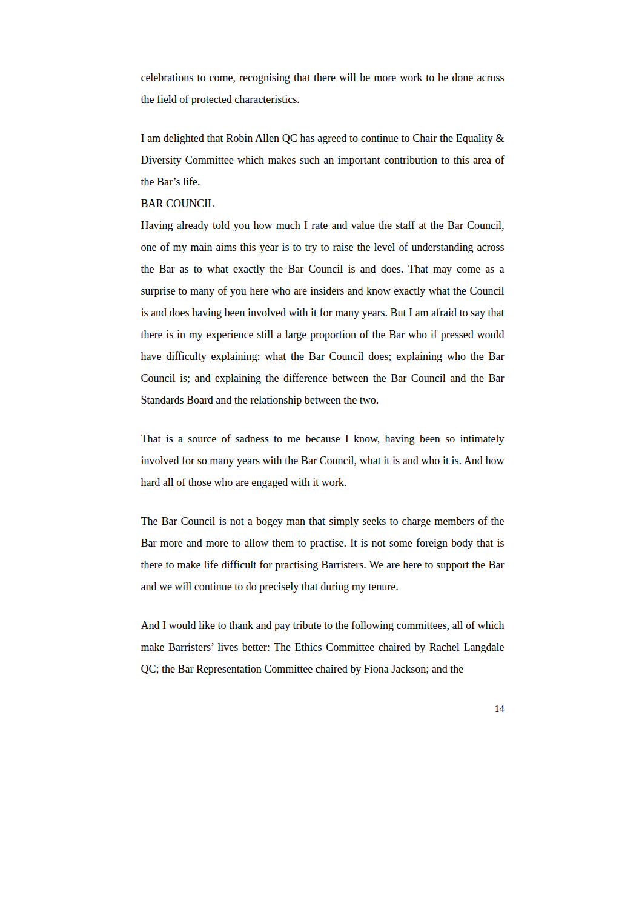celebrations to come, recognising that there will be more work to be done across the field of protected characteristics.
I am delighted that Robin Allen QC has agreed to continue to Chair the Equality & Diversity Committee which makes such an important contribution to this area of the Bar’s life.
BAR COUNCIL
Having already told you how much I rate and value the staff at the Bar Council, one of my main aims this year is to try to raise the level of understanding across the Bar as to what exactly the Bar Council is and does. That may come as a surprise to many of you here who are insiders and know exactly what the Council is and does having been involved with it for many years. But I am afraid to say that there is in my experience still a large proportion of the Bar who if pressed would have difficulty explaining: what the Bar Council does; explaining who the Bar Council is; and explaining the difference between the Bar Council and the Bar Standards Board and the relationship between the two.
That is a source of sadness to me because I know, having been so intimately involved for so many years with the Bar Council, what it is and who it is. And how hard all of those who are engaged with it work.
The Bar Council is not a bogey man that simply seeks to charge members of the Bar more and more to allow them to practise. It is not some foreign body that is there to make life difficult for practising Barristers. We are here to support the Bar and we will continue to do precisely that during my tenure.
And I would like to thank and pay tribute to the following committees, all of which make Barristers’ lives better: The Ethics Committee chaired by Rachel Langdale QC; the Bar Representation Committee chaired by Fiona Jackson; and the
14